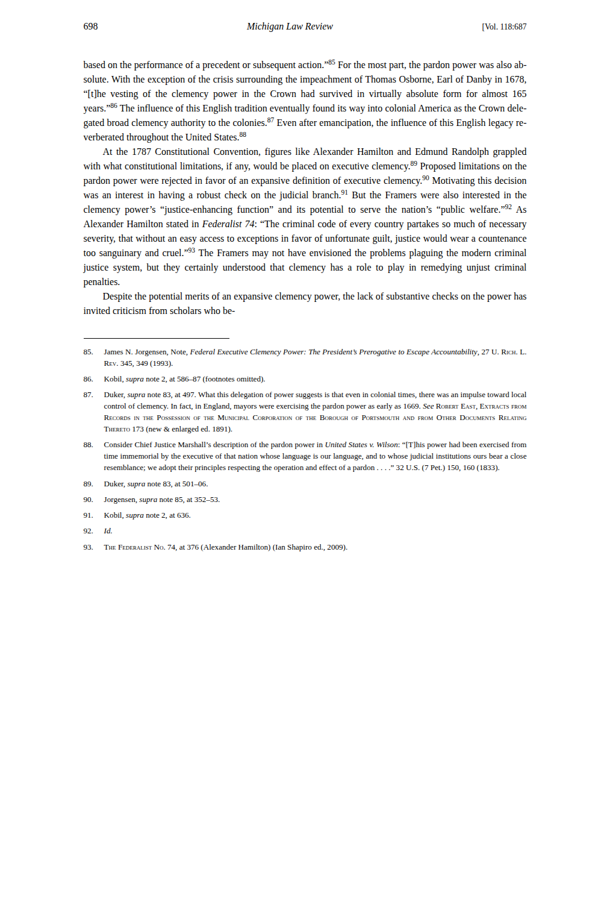698 Michigan Law Review [Vol. 118:687
based on the performance of a precedent or subsequent action.”85 For the most part, the pardon power was also absolute. With the exception of the crisis surrounding the impeachment of Thomas Osborne, Earl of Danby in 1678, “[t]he vesting of the clemency power in the Crown had survived in virtually absolute form for almost 165 years.”86 The influence of this English tradition eventually found its way into colonial America as the Crown delegated broad clemency authority to the colonies.87 Even after emancipation, the influence of this English legacy reverberated throughout the United States.88
At the 1787 Constitutional Convention, figures like Alexander Hamilton and Edmund Randolph grappled with what constitutional limitations, if any, would be placed on executive clemency.89 Proposed limitations on the pardon power were rejected in favor of an expansive definition of executive clemency.90 Motivating this decision was an interest in having a robust check on the judicial branch.91 But the Framers were also interested in the clemency power’s “justice-enhancing function” and its potential to serve the nation’s “public welfare.”92 As Alexander Hamilton stated in Federalist 74: “The criminal code of every country partakes so much of necessary severity, that without an easy access to exceptions in favor of unfortunate guilt, justice would wear a countenance too sanguinary and cruel.”93 The Framers may not have envisioned the problems plaguing the modern criminal justice system, but they certainly understood that clemency has a role to play in remedying unjust criminal penalties.
Despite the potential merits of an expansive clemency power, the lack of substantive checks on the power has invited criticism from scholars who be-
85. James N. Jorgensen, Note, Federal Executive Clemency Power: The President’s Prerogative to Escape Accountability, 27 U. Rich. L. Rev. 345, 349 (1993).
86. Kobil, supra note 2, at 586–87 (footnotes omitted).
87. Duker, supra note 83, at 497. What this delegation of power suggests is that even in colonial times, there was an impulse toward local control of clemency. In fact, in England, mayors were exercising the pardon power as early as 1669. See Robert East, Extracts from Records in the Possession of the Municipal Corporation of the Borough of Portsmouth and from Other Documents Relating Thereto 173 (new & enlarged ed. 1891).
88. Consider Chief Justice Marshall’s description of the pardon power in United States v. Wilson: “[T]his power had been exercised from time immemorial by the executive of that nation whose language is our language, and to whose judicial institutions ours bear a close resemblance; we adopt their principles respecting the operation and effect of a pardon . . . .” 32 U.S. (7 Pet.) 150, 160 (1833).
89. Duker, supra note 83, at 501–06.
90. Jorgensen, supra note 85, at 352–53.
91. Kobil, supra note 2, at 636.
92. Id.
93. The Federalist No. 74, at 376 (Alexander Hamilton) (Ian Shapiro ed., 2009).